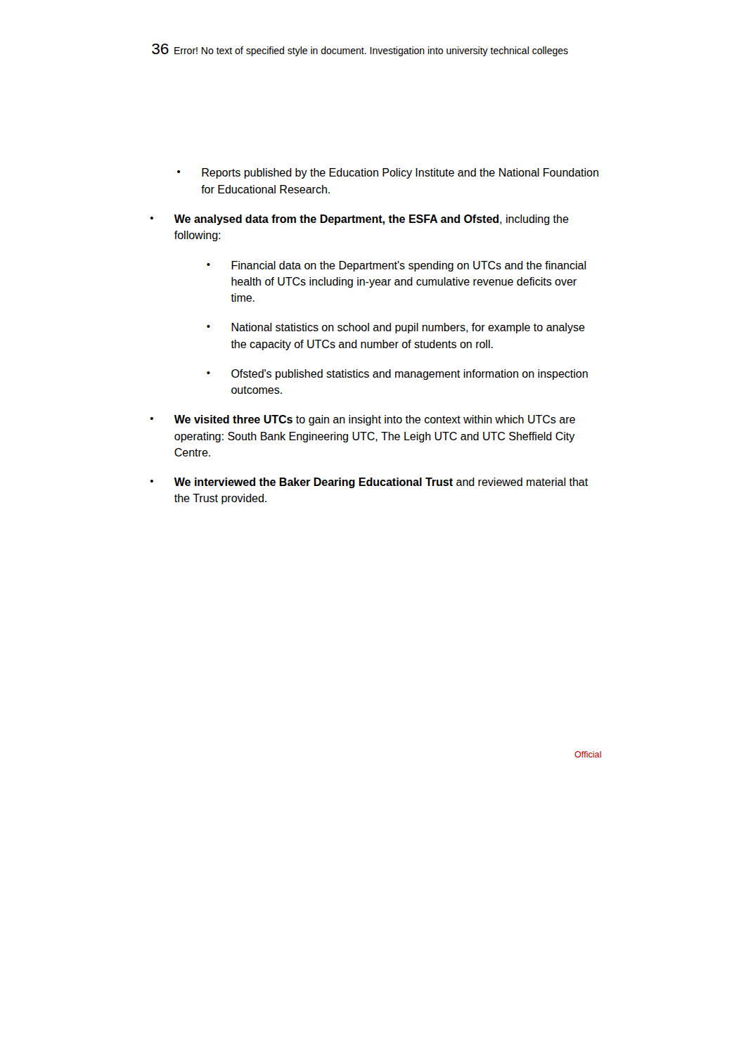36 Error! No text of specified style in document. Investigation into university technical colleges
Reports published by the Education Policy Institute and the National Foundation for Educational Research.
We analysed data from the Department, the ESFA and Ofsted, including the following:
Financial data on the Department's spending on UTCs and the financial health of UTCs including in-year and cumulative revenue deficits over time.
National statistics on school and pupil numbers, for example to analyse the capacity of UTCs and number of students on roll.
Ofsted's published statistics and management information on inspection outcomes.
We visited three UTCs to gain an insight into the context within which UTCs are operating: South Bank Engineering UTC, The Leigh UTC and UTC Sheffield City Centre.
We interviewed the Baker Dearing Educational Trust and reviewed material that the Trust provided.
Official